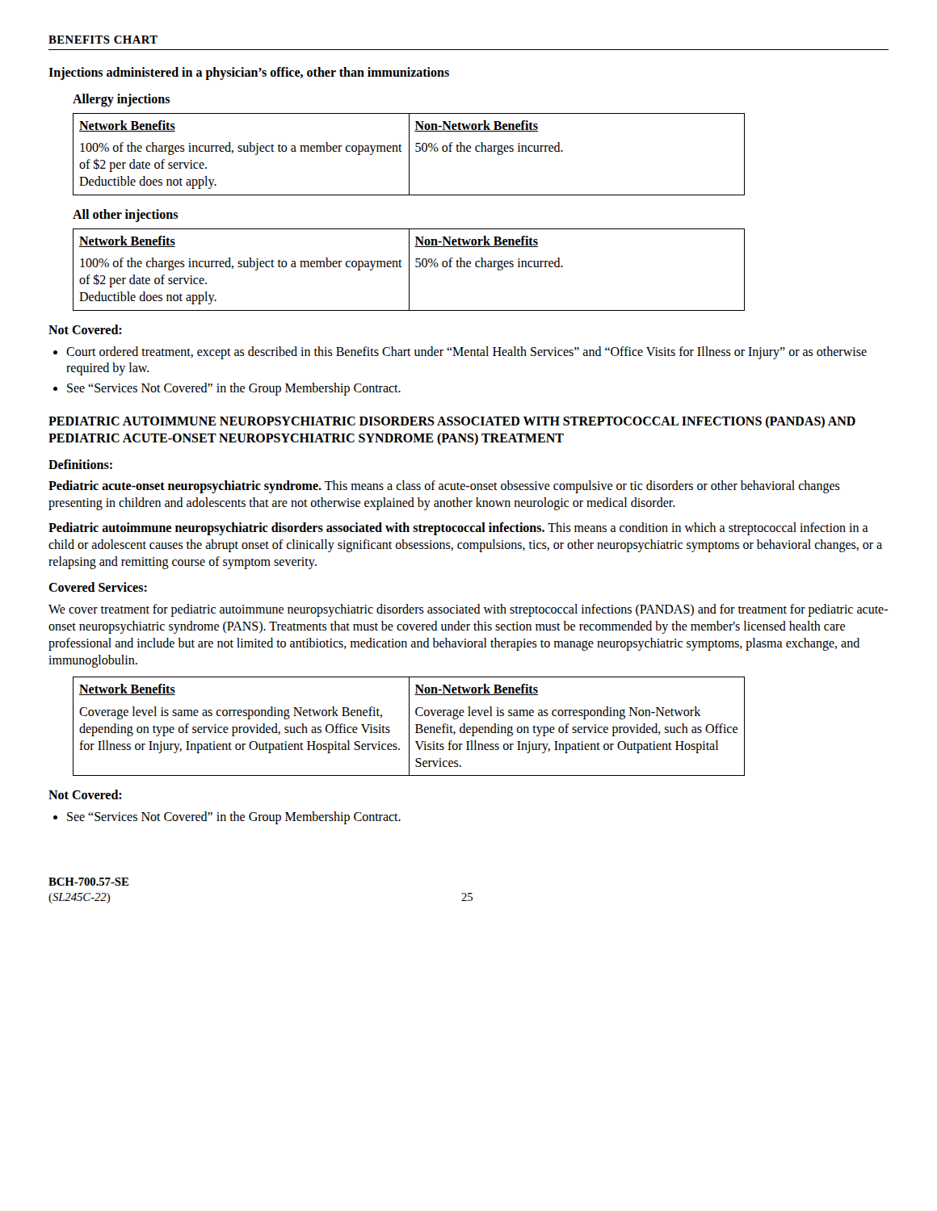BENEFITS CHART
Injections administered in a physician’s office, other than immunizations
Allergy injections
| Network Benefits | Non-Network Benefits |
| 100% of the charges incurred, subject to a member copayment of $2 per date of service. Deductible does not apply. | 50% of the charges incurred. |
All other injections
| Network Benefits | Non-Network Benefits |
| 100% of the charges incurred, subject to a member copayment of $2 per date of service. Deductible does not apply. | 50% of the charges incurred. |
Not Covered:
Court ordered treatment, except as described in this Benefits Chart under “Mental Health Services” and “Office Visits for Illness or Injury” or as otherwise required by law.
See “Services Not Covered” in the Group Membership Contract.
PEDIATRIC AUTOIMMUNE NEUROPSYCHIATRIC DISORDERS ASSOCIATED WITH STREPTOCOCCAL INFECTIONS (PANDAS) AND PEDIATRIC ACUTE-ONSET NEUROPSYCHIATRIC SYNDROME (PANS) TREATMENT
Definitions:
Pediatric acute-onset neuropsychiatric syndrome. This means a class of acute-onset obsessive compulsive or tic disorders or other behavioral changes presenting in children and adolescents that are not otherwise explained by another known neurologic or medical disorder.
Pediatric autoimmune neuropsychiatric disorders associated with streptococcal infections. This means a condition in which a streptococcal infection in a child or adolescent causes the abrupt onset of clinically significant obsessions, compulsions, tics, or other neuropsychiatric symptoms or behavioral changes, or a relapsing and remitting course of symptom severity.
Covered Services:
We cover treatment for pediatric autoimmune neuropsychiatric disorders associated with streptococcal infections (PANDAS) and for treatment for pediatric acute-onset neuropsychiatric syndrome (PANS). Treatments that must be covered under this section must be recommended by the member's licensed health care professional and include but are not limited to antibiotics, medication and behavioral therapies to manage neuropsychiatric symptoms, plasma exchange, and immunoglobulin.
| Network Benefits | Non-Network Benefits |
| Coverage level is same as corresponding Network Benefit, depending on type of service provided, such as Office Visits for Illness or Injury, Inpatient or Outpatient Hospital Services. | Coverage level is same as corresponding Non-Network Benefit, depending on type of service provided, such as Office Visits for Illness or Injury, Inpatient or Outpatient Hospital Services. |
Not Covered:
See “Services Not Covered” in the Group Membership Contract.
BCH-700.57-SE
(SL245C-22)
25